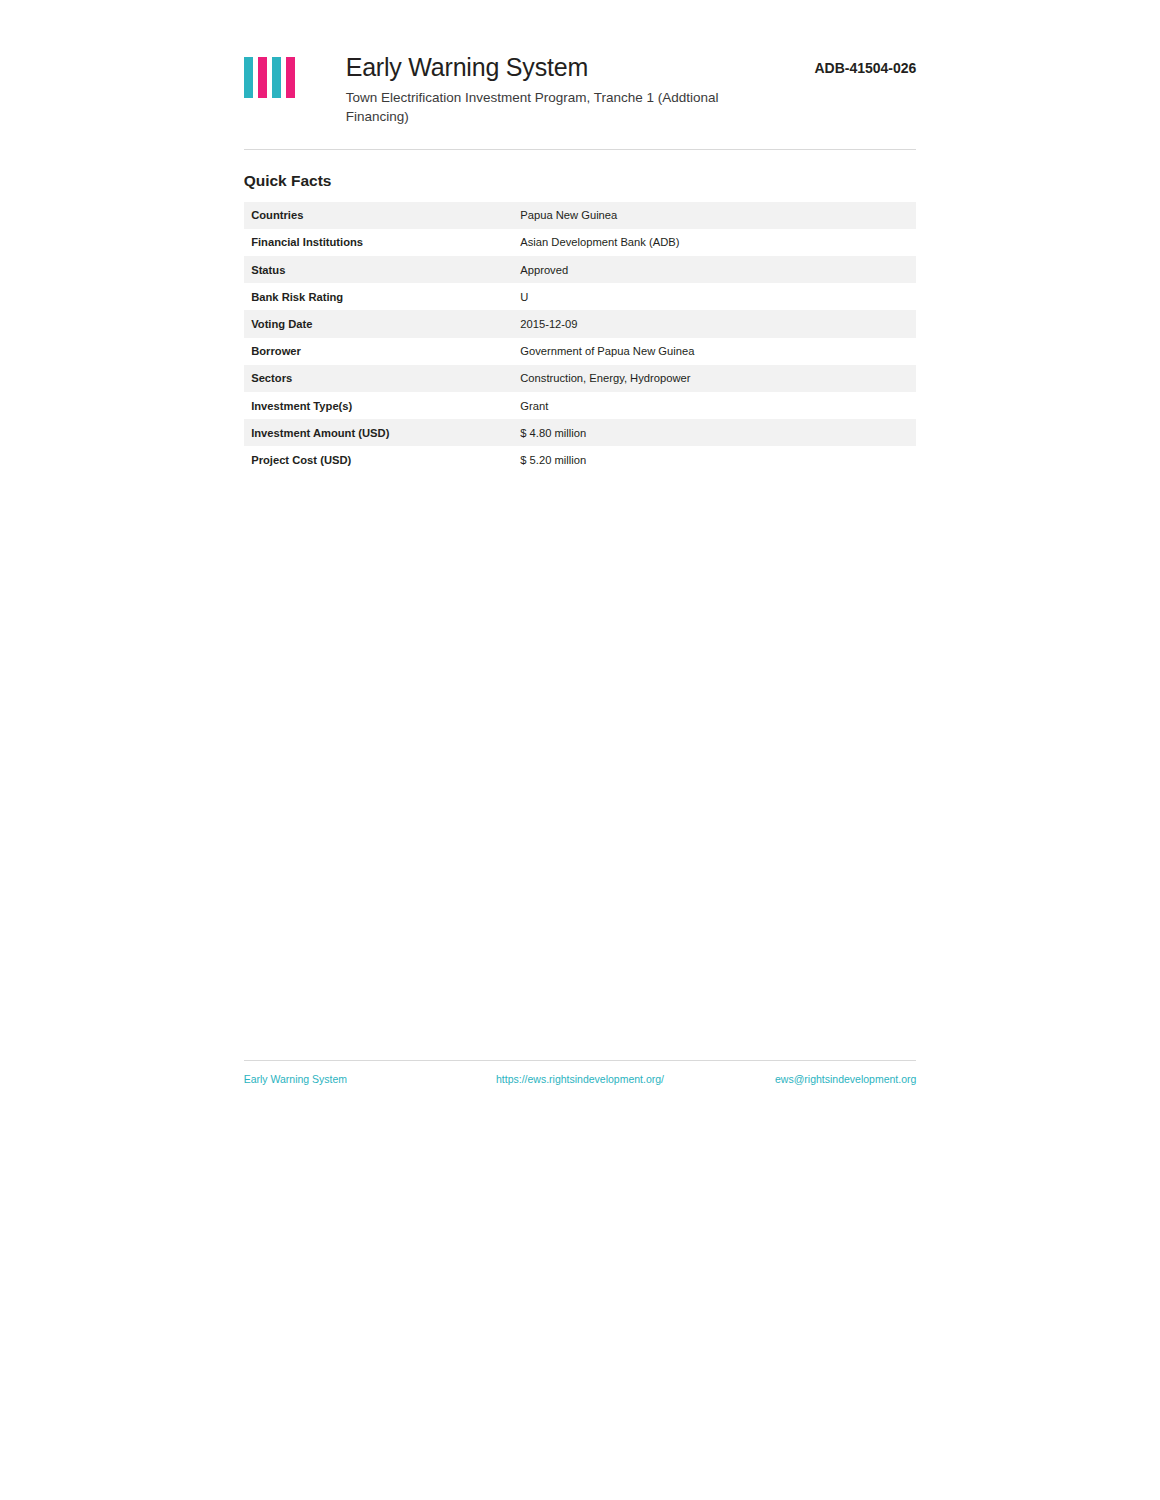Early Warning System
Town Electrification Investment Program, Tranche 1 (Addtional Financing)
ADB-41504-026
Quick Facts
| Countries | Papua New Guinea |
| Financial Institutions | Asian Development Bank (ADB) |
| Status | Approved |
| Bank Risk Rating | U |
| Voting Date | 2015-12-09 |
| Borrower | Government of Papua New Guinea |
| Sectors | Construction, Energy, Hydropower |
| Investment Type(s) | Grant |
| Investment Amount (USD) | $ 4.80 million |
| Project Cost (USD) | $ 5.20 million |
Early Warning System
https://ews.rightsindevelopment.org/
ews@rightsindevelopment.org